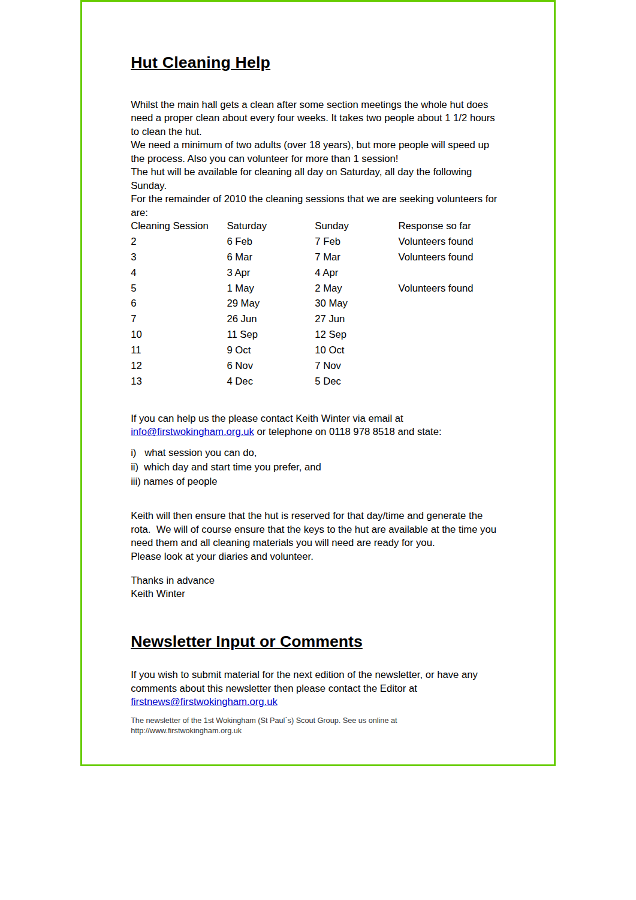Hut Cleaning Help
Whilst the main hall gets a clean after some section meetings the whole hut does need a proper clean about every four weeks. It takes two people about 1 1/2 hours to clean the hut.
We need a minimum of two adults (over 18 years), but more people will speed up the process. Also you can volunteer for more than 1 session!
The hut will be available for cleaning all day on Saturday, all day the following Sunday.
For the remainder of 2010 the cleaning sessions that we are seeking volunteers for are:
| Cleaning Session | Saturday | Sunday | Response so far |
| 2 | 6 Feb | 7 Feb | Volunteers found |
| 3 | 6 Mar | 7 Mar | Volunteers found |
| 4 | 3 Apr | 4 Apr | |
| 5 | 1 May | 2 May | Volunteers found |
| 6 | 29 May | 30 May | |
| 7 | 26 Jun | 27 Jun | |
| 10 | 11 Sep | 12 Sep | |
| 11 | 9 Oct | 10 Oct | |
| 12 | 6 Nov | 7 Nov | |
| 13 | 4 Dec | 5 Dec | |
If you can help us the please contact Keith Winter via email at info@firstwokingham.org.uk or telephone on 0118 978 8518 and state:
i) what session you can do,
ii) which day and start time you prefer, and
iii) names of people
Keith will then ensure that the hut is reserved for that day/time and generate the rota. We will of course ensure that the keys to the hut are available at the time you need them and all cleaning materials you will need are ready for you.
Please look at your diaries and volunteer.
Thanks in advance
Keith Winter
Newsletter Input or Comments
If you wish to submit material for the next edition of the newsletter, or have any comments about this newsletter then please contact the Editor at firstnews@firstwokingham.org.uk
The newsletter of the 1st Wokingham (St Paul´s) Scout Group. See us online at
http://www.firstwokingham.org.uk